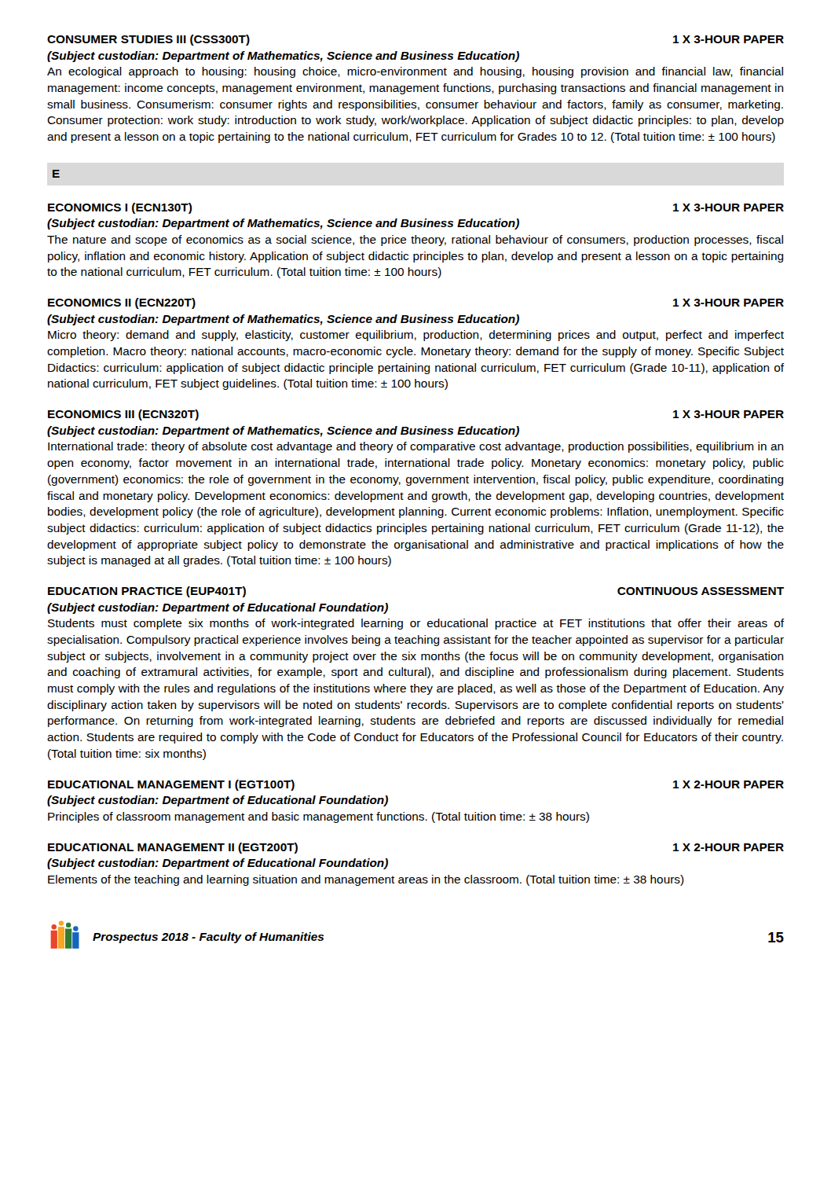CONSUMER STUDIES III (CSS300T) 1 X 3-HOUR PAPER
(Subject custodian: Department of Mathematics, Science and Business Education)
An ecological approach to housing: housing choice, micro-environment and housing, housing provision and financial law, financial management: income concepts, management environment, management functions, purchasing transactions and financial management in small business. Consumerism: consumer rights and responsibilities, consumer behaviour and factors, family as consumer, marketing. Consumer protection: work study: introduction to work study, work/workplace. Application of subject didactic principles: to plan, develop and present a lesson on a topic pertaining to the national curriculum, FET curriculum for Grades 10 to 12. (Total tuition time: ± 100 hours)
E
ECONOMICS I (ECN130T) 1 X 3-HOUR PAPER
(Subject custodian: Department of Mathematics, Science and Business Education)
The nature and scope of economics as a social science, the price theory, rational behaviour of consumers, production processes, fiscal policy, inflation and economic history. Application of subject didactic principles to plan, develop and present a lesson on a topic pertaining to the national curriculum, FET curriculum. (Total tuition time: ± 100 hours)
ECONOMICS II (ECN220T) 1 X 3-HOUR PAPER
(Subject custodian: Department of Mathematics, Science and Business Education)
Micro theory: demand and supply, elasticity, customer equilibrium, production, determining prices and output, perfect and imperfect completion. Macro theory: national accounts, macro-economic cycle. Monetary theory: demand for the supply of money. Specific Subject Didactics: curriculum: application of subject didactic principle pertaining national curriculum, FET curriculum (Grade 10-11), application of national curriculum, FET subject guidelines. (Total tuition time: ± 100 hours)
ECONOMICS III (ECN320T) 1 X 3-HOUR PAPER
(Subject custodian: Department of Mathematics, Science and Business Education)
International trade: theory of absolute cost advantage and theory of comparative cost advantage, production possibilities, equilibrium in an open economy, factor movement in an international trade, international trade policy. Monetary economics: monetary policy, public (government) economics: the role of government in the economy, government intervention, fiscal policy, public expenditure, coordinating fiscal and monetary policy. Development economics: development and growth, the development gap, developing countries, development bodies, development policy (the role of agriculture), development planning. Current economic problems: Inflation, unemployment. Specific subject didactics: curriculum: application of subject didactics principles pertaining national curriculum, FET curriculum (Grade 11-12), the development of appropriate subject policy to demonstrate the organisational and administrative and practical implications of how the subject is managed at all grades. (Total tuition time: ± 100 hours)
EDUCATION PRACTICE (EUP401T) CONTINUOUS ASSESSMENT
(Subject custodian: Department of Educational Foundation)
Students must complete six months of work-integrated learning or educational practice at FET institutions that offer their areas of specialisation. Compulsory practical experience involves being a teaching assistant for the teacher appointed as supervisor for a particular subject or subjects, involvement in a community project over the six months (the focus will be on community development, organisation and coaching of extramural activities, for example, sport and cultural), and discipline and professionalism during placement. Students must comply with the rules and regulations of the institutions where they are placed, as well as those of the Department of Education. Any disciplinary action taken by supervisors will be noted on students' records. Supervisors are to complete confidential reports on students' performance. On returning from work-integrated learning, students are debriefed and reports are discussed individually for remedial action. Students are required to comply with the Code of Conduct for Educators of the Professional Council for Educators of their country. (Total tuition time: six months)
EDUCATIONAL MANAGEMENT I (EGT100T) 1 X 2-HOUR PAPER
(Subject custodian: Department of Educational Foundation)
Principles of classroom management and basic management functions. (Total tuition time: ± 38 hours)
EDUCATIONAL MANAGEMENT II (EGT200T) 1 X 2-HOUR PAPER
(Subject custodian: Department of Educational Foundation)
Elements of the teaching and learning situation and management areas in the classroom. (Total tuition time: ± 38 hours)
Prospectus 2018 - Faculty of Humanities
15